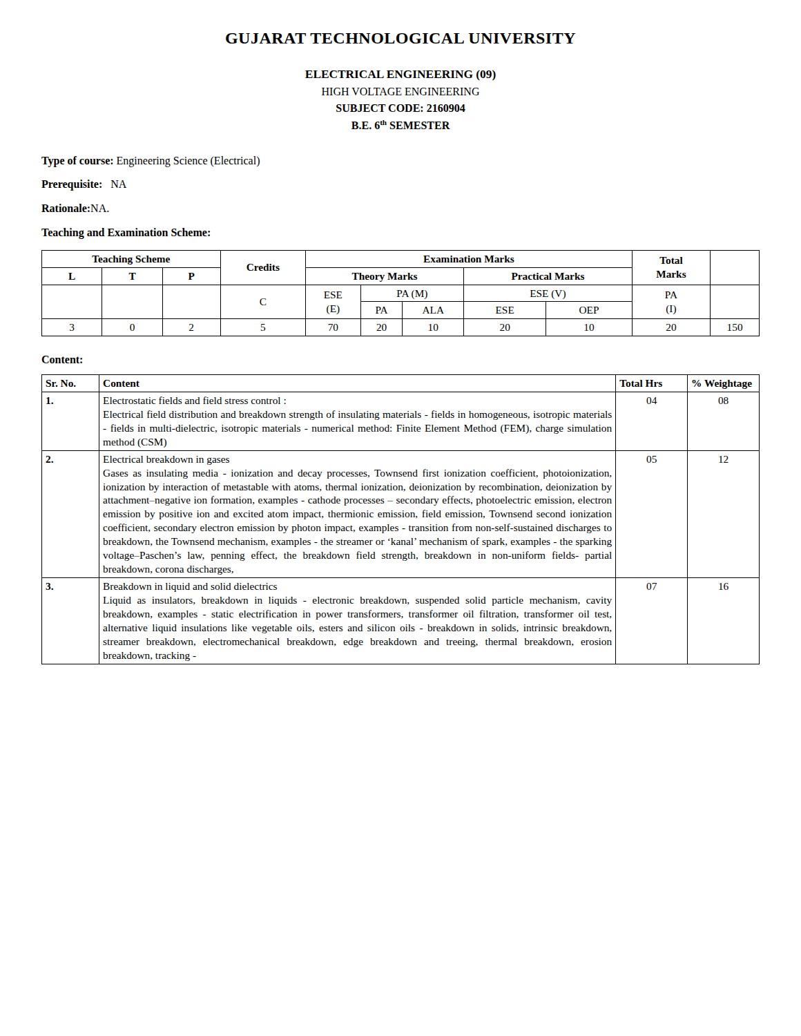GUJARAT TECHNOLOGICAL UNIVERSITY
ELECTRICAL ENGINEERING (09)
HIGH VOLTAGE ENGINEERING
SUBJECT CODE: 2160904
B.E. 6th SEMESTER
Type of course: Engineering Science (Electrical)
Prerequisite: NA
Rationale: NA.
Teaching and Examination Scheme:
| Teaching Scheme | Credits | Examination Marks | Total Marks |
| --- | --- | --- | --- |
| L | T | P | Theory Marks | Practical Marks |
| | | | C | ESE (E) | PA (M) | ESE (V) | PA (I) | |
| PA | ALA | ESE | OEP |
| 3 | 0 | 2 | 5 | 70 | 20 | 10 | 20 | 10 | 20 | 150 |
Content:
| Sr. No. | Content | Total Hrs | % Weightage |
| --- | --- | --- | --- |
| 1. | Electrostatic fields and field stress control : Electrical field distribution and breakdown strength of insulating materials - fields in homogeneous, isotropic materials - fields in multi-dielectric, isotropic materials - numerical method: Finite Element Method (FEM), charge simulation method (CSM) | 04 | 08 |
| 2. | Electrical breakdown in gases Gases as insulating media - ionization and decay processes, Townsend first ionization coefficient, photoionization, ionization by interaction of metastable with atoms, thermal ionization, deionization by recombination, deionization by attachment–negative ion formation, examples - cathode processes – secondary effects, photoelectric emission, electron emission by positive ion and excited atom impact, thermionic emission, field emission, Townsend second ionization coefficient, secondary electron emission by photon impact, examples - transition from non-self-sustained discharges to breakdown, the Townsend mechanism, examples - the streamer or ‘kanal’ mechanism of spark, examples - the sparking voltage–Paschen’s law, penning effect, the breakdown field strength, breakdown in non-uniform fields- partial breakdown, corona discharges, | 05 | 12 |
| 3. | Breakdown in liquid and solid dielectrics Liquid as insulators, breakdown in liquids - electronic breakdown, suspended solid particle mechanism, cavity breakdown, examples - static electrification in power transformers, transformer oil filtration, transformer oil test, alternative liquid insulations like vegetable oils, esters and silicon oils - breakdown in solids, intrinsic breakdown, streamer breakdown, electromechanical breakdown, edge breakdown and treeing, thermal breakdown, erosion breakdown, tracking - | 07 | 16 |